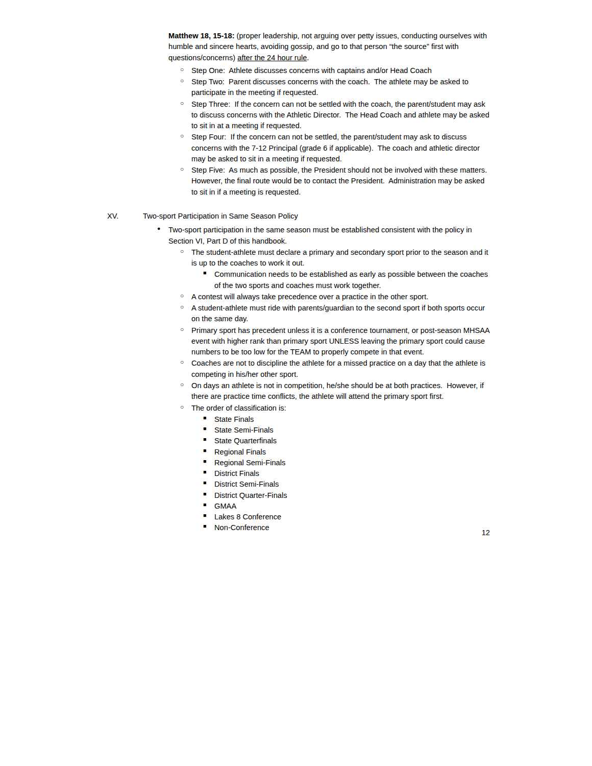Matthew 18, 15-18: (proper leadership, not arguing over petty issues, conducting ourselves with humble and sincere hearts, avoiding gossip, and go to that person “the source” first with questions/concerns) after the 24 hour rule.
Step One: Athlete discusses concerns with captains and/or Head Coach
Step Two: Parent discusses concerns with the coach. The athlete may be asked to participate in the meeting if requested.
Step Three: If the concern can not be settled with the coach, the parent/student may ask to discuss concerns with the Athletic Director. The Head Coach and athlete may be asked to sit in at a meeting if requested.
Step Four: If the concern can not be settled, the parent/student may ask to discuss concerns with the 7-12 Principal (grade 6 if applicable). The coach and athletic director may be asked to sit in a meeting if requested.
Step Five: As much as possible, the President should not be involved with these matters. However, the final route would be to contact the President. Administration may be asked to sit in if a meeting is requested.
XV.
Two-sport Participation in Same Season Policy
Two-sport participation in the same season must be established consistent with the policy in Section VI, Part D of this handbook.
The student-athlete must declare a primary and secondary sport prior to the season and it is up to the coaches to work it out.
Communication needs to be established as early as possible between the coaches of the two sports and coaches must work together.
A contest will always take precedence over a practice in the other sport.
A student-athlete must ride with parents/guardian to the second sport if both sports occur on the same day.
Primary sport has precedent unless it is a conference tournament, or post-season MHSAA event with higher rank than primary sport UNLESS leaving the primary sport could cause numbers to be too low for the TEAM to properly compete in that event.
Coaches are not to discipline the athlete for a missed practice on a day that the athlete is competing in his/her other sport.
On days an athlete is not in competition, he/she should be at both practices. However, if there are practice time conflicts, the athlete will attend the primary sport first.
The order of classification is:
State Finals
State Semi-Finals
State Quarterfinals
Regional Finals
Regional Semi-Finals
District Finals
District Semi-Finals
District Quarter-Finals
GMAA
Lakes 8 Conference
Non-Conference
12